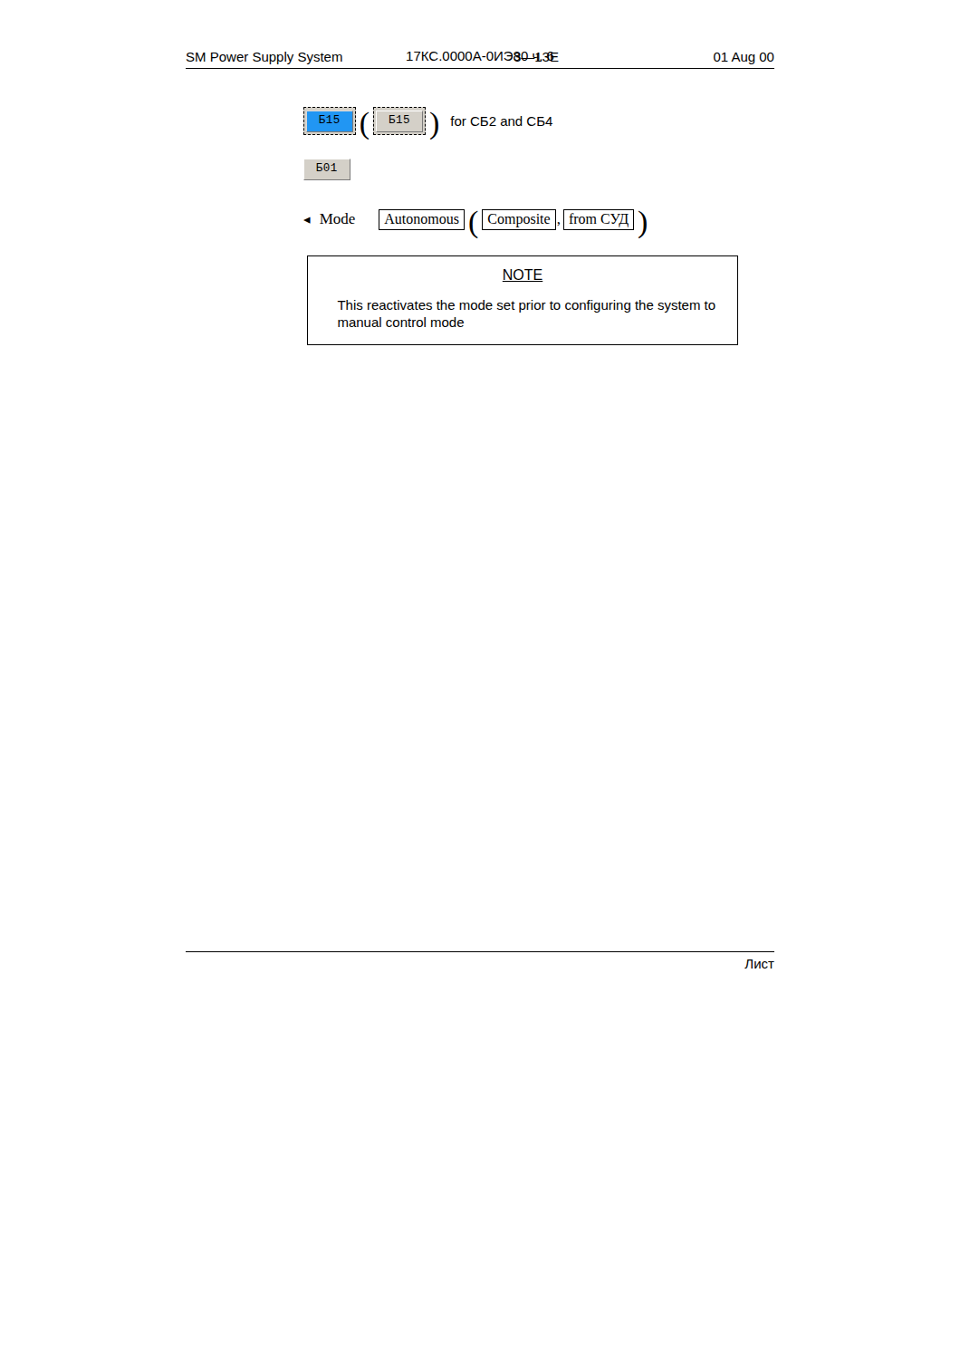17КС.0000А-0ИЭ80 ч. 6
SM Power Supply System
3—13E
01 Aug 00
Б15 ( Б15 ) for СБ2 and СБ4
Б01
◂ Mode Autonomous ( Composite, from СУД )
NOTE
This reactivates the mode set prior to configuring the system to manual control mode
Лист